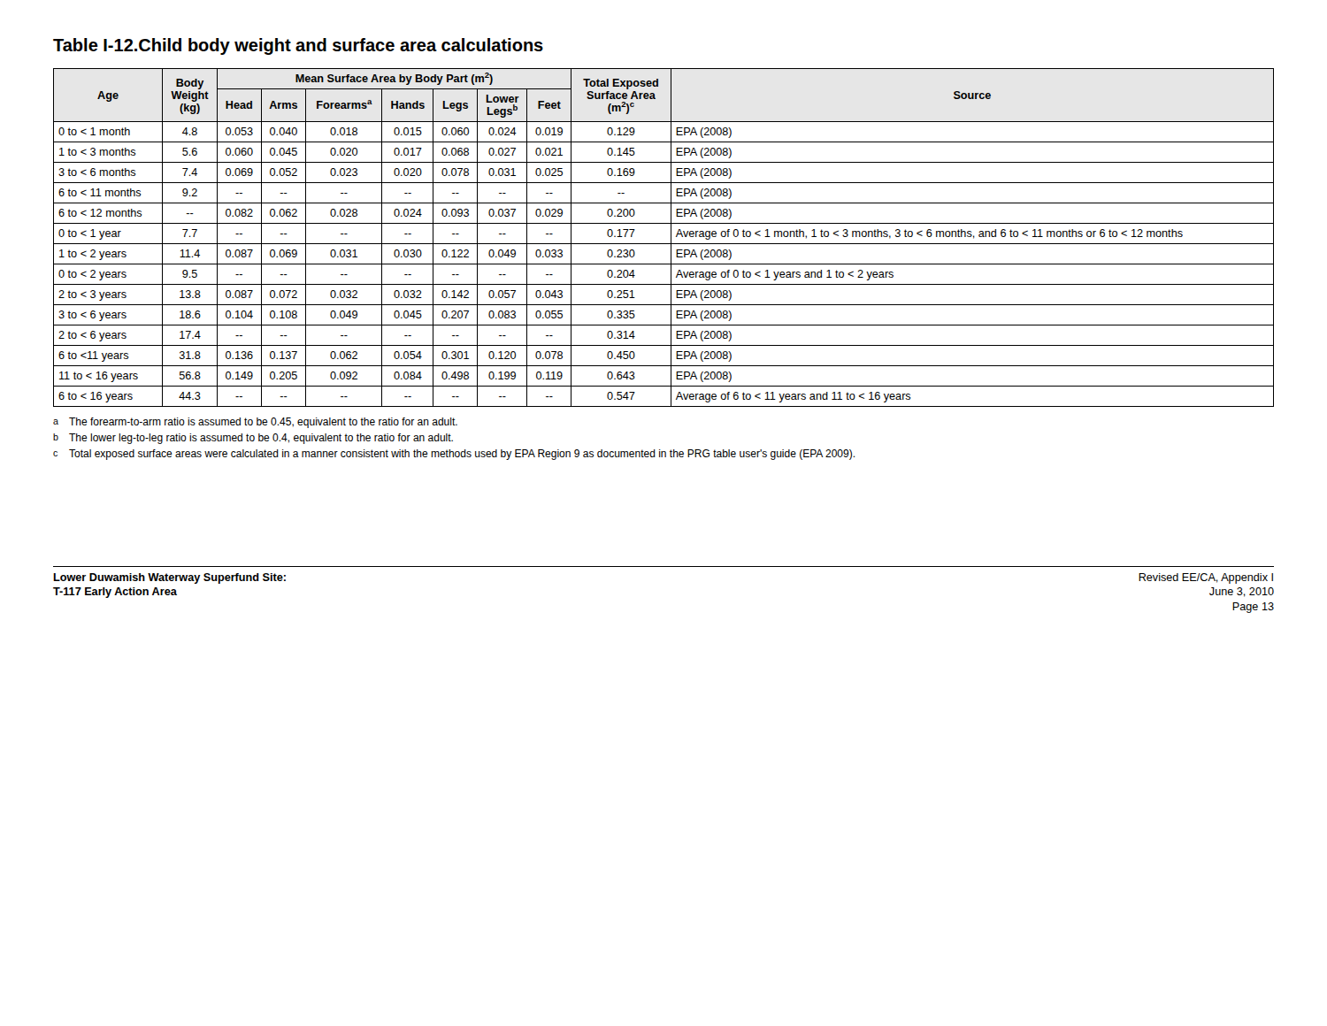Table I-12. Child body weight and surface area calculations
| Age | Body Weight (kg) | Mean Surface Area by Body Part (m 2 ) | Total Exposed Surface Area (m 2 ) c | Source |
| --- | --- | --- | --- | --- |
| Head | Arms | Forearms a | Hands | Legs | Lower Legs b | Feet |
| 0 to < 1 month | 4.8 | 0.053 | 0.040 | 0.018 | 0.015 | 0.060 | 0.024 | 0.019 | 0.129 | EPA (2008) |
| 1 to < 3 months | 5.6 | 0.060 | 0.045 | 0.020 | 0.017 | 0.068 | 0.027 | 0.021 | 0.145 | EPA (2008) |
| 3 to < 6 months | 7.4 | 0.069 | 0.052 | 0.023 | 0.020 | 0.078 | 0.031 | 0.025 | 0.169 | EPA (2008) |
| 6 to < 11 months | 9.2 | -- | -- | -- | -- | -- | -- | -- | -- | EPA (2008) |
| 6 to < 12 months | -- | 0.082 | 0.062 | 0.028 | 0.024 | 0.093 | 0.037 | 0.029 | 0.200 | EPA (2008) |
| 0 to < 1 year | 7.7 | -- | -- | -- | -- | -- | -- | -- | 0.177 | Average of 0 to < 1 month, 1 to < 3 months, 3 to < 6 months, and 6 to < 11 months or 6 to < 12 months |
| 1 to < 2 years | 11.4 | 0.087 | 0.069 | 0.031 | 0.030 | 0.122 | 0.049 | 0.033 | 0.230 | EPA (2008) |
| 0 to < 2 years | 9.5 | -- | -- | -- | -- | -- | -- | -- | 0.204 | Average of 0 to < 1 years and 1 to < 2 years |
| 2 to < 3 years | 13.8 | 0.087 | 0.072 | 0.032 | 0.032 | 0.142 | 0.057 | 0.043 | 0.251 | EPA (2008) |
| 3 to < 6 years | 18.6 | 0.104 | 0.108 | 0.049 | 0.045 | 0.207 | 0.083 | 0.055 | 0.335 | EPA (2008) |
| 2 to < 6 years | 17.4 | -- | -- | -- | -- | -- | -- | -- | 0.314 | EPA (2008) |
| 6 to <11 years | 31.8 | 0.136 | 0.137 | 0.062 | 0.054 | 0.301 | 0.120 | 0.078 | 0.450 | EPA (2008) |
| 11 to < 16 years | 56.8 | 0.149 | 0.205 | 0.092 | 0.084 | 0.498 | 0.199 | 0.119 | 0.643 | EPA (2008) |
| 6 to < 16 years | 44.3 | -- | -- | -- | -- | -- | -- | -- | 0.547 | Average of 6 to < 11 years and 11 to < 16 years |
a
The forearm-to-arm ratio is assumed to be 0.45, equivalent to the ratio for an adult.
b
The lower leg-to-leg ratio is assumed to be 0.4, equivalent to the ratio for an adult.
c
Total exposed surface areas were calculated in a manner consistent with the methods used by EPA Region 9 as documented in the PRG table user's guide (EPA 2009).
Lower Duwamish Waterway Superfund Site:
T-117 Early Action Area
Revised EE/CA, Appendix I
June 3, 2010
Page 13